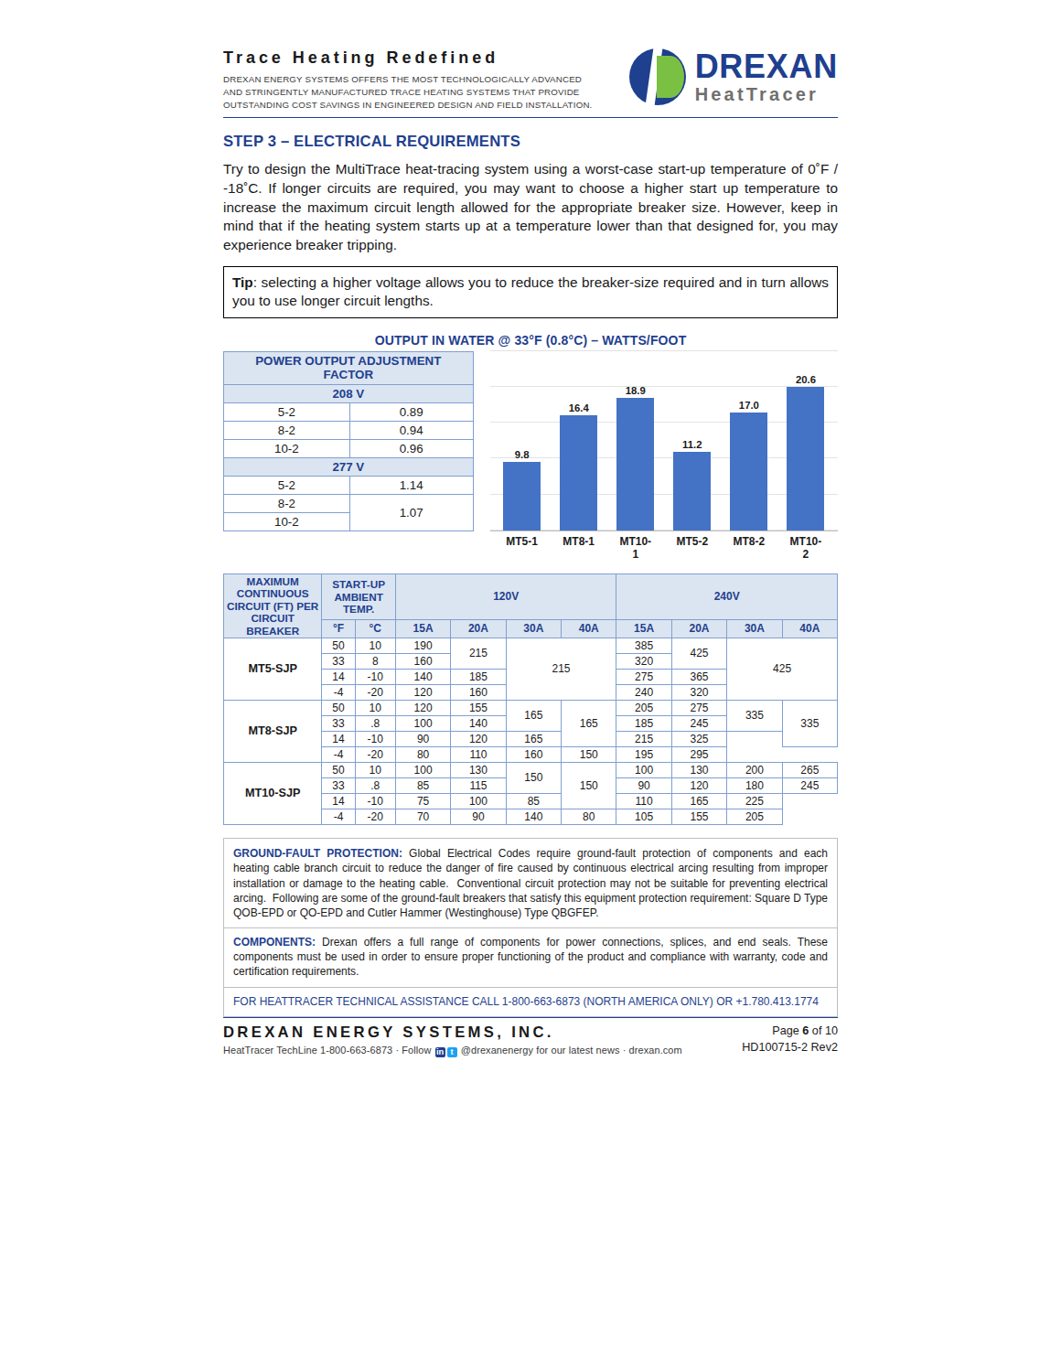Trace Heating Redefined
Drexan Energy Systems offers the most technologically advanced and stringently manufactured trace heating systems that provide outstanding cost savings in engineered design and field installation.
DREXAN
HeatTracer
STEP 3 – ELECTRICAL REQUIREMENTS
Try to design the MultiTrace heat-tracing system using a worst-case start-up temperature of 0˚F / -18˚C. If longer circuits are required, you may want to choose a higher start up temperature to increase the maximum circuit length allowed for the appropriate breaker size. However, keep in mind that if the heating system starts up at a temperature lower than that designed for, you may experience breaker tripping.
Tip: selecting a higher voltage allows you to reduce the breaker-size required and in turn allows you to use longer circuit lengths.
OUTPUT IN WATER @ 33°F (0.8°C) – WATTS/FOOT
| POWER OUTPUT ADJUSTMENT FACTOR |
| 208 V |
| 5-2 | 0.89 |
| 8-2 | 0.94 |
| 10-2 | 0.96 |
| 277 V |
| 5-2 | 1.14 |
| 8-2 | 1.07 |
| 10-2 |
9.8
16.4
18.9
11.2
17.0
20.6
MT5-1 MT8-1 MT10-1 MT5-2 MT8-2 MT10-2
| MAXIMUM CONTINUOUS CIRCUIT (FT) PER CIRCUIT BREAKER | START-UP AMBIENT TEMP. | 120V | 240V |
| --- | --- | --- | --- |
| °F | °C | 15A | 20A | 30A | 40A | 15A | 20A | 30A | 40A |
| MT5-SJP | 50 | 10 | 190 | 215 | 215 | 385 | 425 | 425 |
| 33 | 8 | 160 | 320 |
| 14 | -10 | 140 | 185 | 275 | 365 |
| -4 | -20 | 120 | 160 | 240 | 320 |
| MT8-SJP | 50 | 10 | 120 | 155 | 165 | 165 | 205 | 275 | 335 | 335 |
| 33 | .8 | 100 | 140 | 185 | 245 |
| 14 | -10 | 90 | 120 | 165 | 215 | 325 |
| -4 | -20 | 80 | 110 | 160 | 150 | 195 | 295 |
| MT10-SJP | 50 | 10 | 100 | 130 | 150 | 150 | 100 | 130 | 200 | 265 |
| 33 | .8 | 85 | 115 | 90 | 120 | 180 | 245 |
| 14 | -10 | 75 | 100 | 85 | 110 | 165 | 225 |
| -4 | -20 | 70 | 90 | 140 | 80 | 105 | 155 | 205 |
GROUND-FAULT PROTECTION: Global Electrical Codes require ground-fault protection of components and each heating cable branch circuit to reduce the danger of fire caused by continuous electrical arcing resulting from improper installation or damage to the heating cable. Conventional circuit protection may not be suitable for preventing electrical arcing. Following are some of the ground-fault breakers that satisfy this equipment protection requirement: Square D Type QOB-EPD or QO-EPD and Cutler Hammer (Westinghouse) Type QBGFEP.
COMPONENTS: Drexan offers a full range of components for power connections, splices, and end seals. These components must be used in order to ensure proper functioning of the product and compliance with warranty, code and certification requirements.
FOR HEATTRACER TECHNICAL ASSISTANCE CALL 1-800-663-6873 (NORTH AMERICA ONLY) OR +1.780.413.1774
DREXAN ENERGY SYSTEMS, INC.
HeatTracer TechLine 1-800-663-6873 · Follow in t @drexanenergy for our latest news · drexan.com
Page 6 of 10
HD100715-2 Rev2